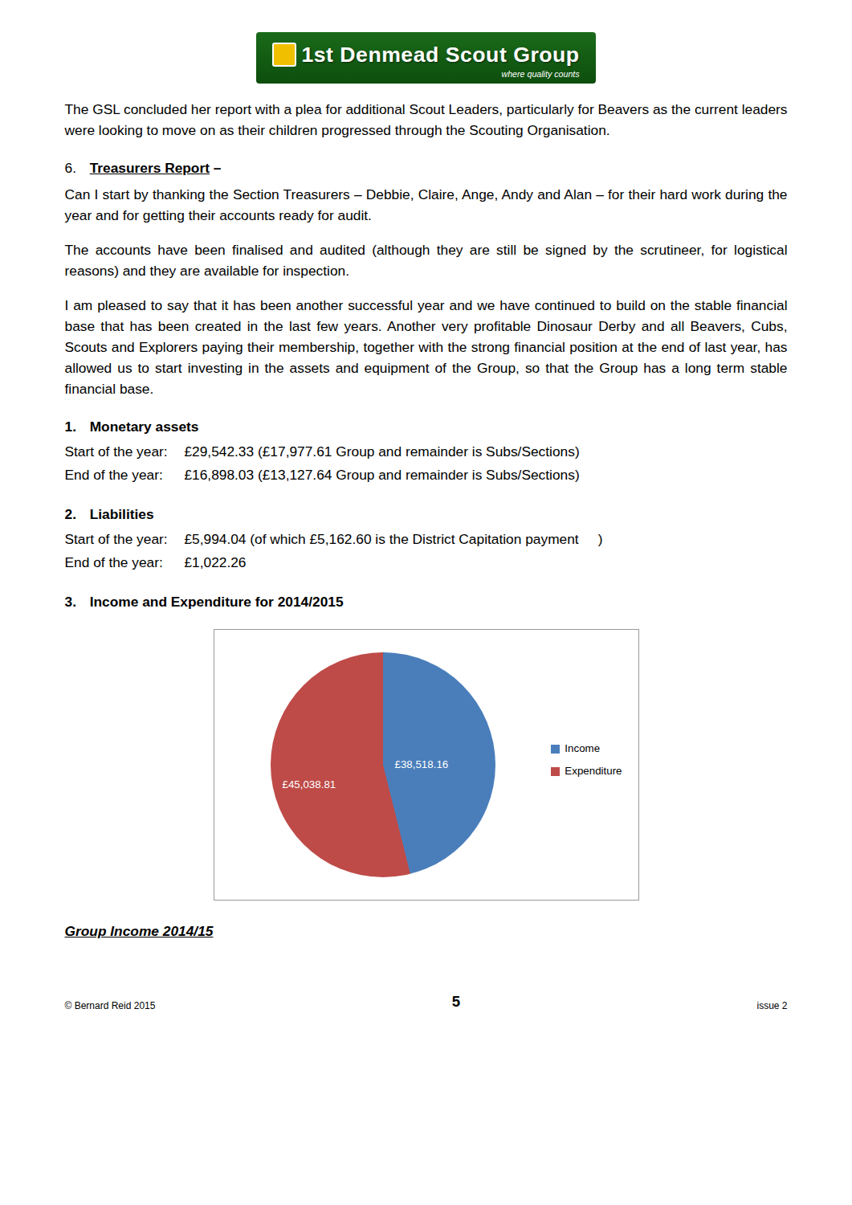1st Denmead Scout Group
where quality counts
The GSL concluded her report with a plea for additional Scout Leaders, particularly for Beavers as the current leaders were looking to move on as their children progressed through the Scouting Organisation.
6. Treasurers Report –
Can I start by thanking the Section Treasurers – Debbie, Claire, Ange, Andy and Alan – for their hard work during the year and for getting their accounts ready for audit.
The accounts have been finalised and audited (although they are still be signed by the scrutineer, for logistical reasons) and they are available for inspection.
I am pleased to say that it has been another successful year and we have continued to build on the stable financial base that has been created in the last few years. Another very profitable Dinosaur Derby and all Beavers, Cubs, Scouts and Explorers paying their membership, together with the strong financial position at the end of last year, has allowed us to start investing in the assets and equipment of the Group, so that the Group has a long term stable financial base.
1. Monetary assets
| Start of the year: | £29,542.33 (£17,977.61 Group and remainder is Subs/Sections) |
| End of the year: | £16,898.03 (£13,127.64 Group and remainder is Subs/Sections) |
2. Liabilities
| Start of the year: | £5,994.04 (of which £5,162.60 is the District Capitation payment ) |
| End of the year: | £1,022.26 |
3. Income and Expenditure for 2014/2015
£38,518.16
£45,038.81
Income
Expenditure
Group Income 2014/15
© Bernard Reid 2015 5 issue 2